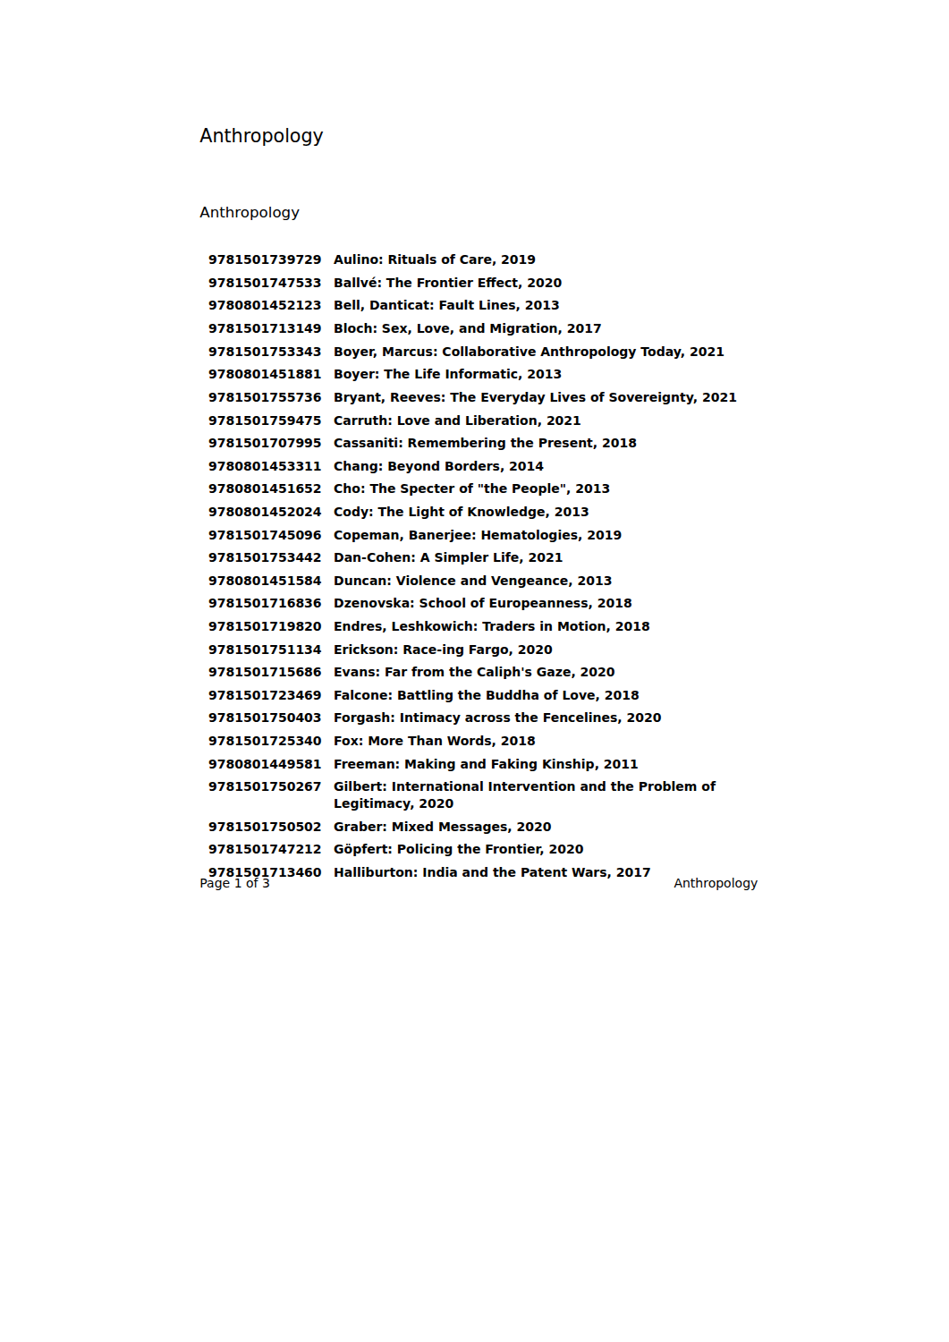Anthropology
Anthropology
| 9781501739729 | Aulino: Rituals of Care, 2019 |
| 9781501747533 | Ballvé: The Frontier Effect, 2020 |
| 9780801452123 | Bell, Danticat: Fault Lines, 2013 |
| 9781501713149 | Bloch: Sex, Love, and Migration, 2017 |
| 9781501753343 | Boyer, Marcus: Collaborative Anthropology Today, 2021 |
| 9780801451881 | Boyer: The Life Informatic, 2013 |
| 9781501755736 | Bryant, Reeves: The Everyday Lives of Sovereignty, 2021 |
| 9781501759475 | Carruth: Love and Liberation, 2021 |
| 9781501707995 | Cassaniti: Remembering the Present, 2018 |
| 9780801453311 | Chang: Beyond Borders, 2014 |
| 9780801451652 | Cho: The Specter of "the People", 2013 |
| 9780801452024 | Cody: The Light of Knowledge, 2013 |
| 9781501745096 | Copeman, Banerjee: Hematologies, 2019 |
| 9781501753442 | Dan-Cohen: A Simpler Life, 2021 |
| 9780801451584 | Duncan: Violence and Vengeance, 2013 |
| 9781501716836 | Dzenovska: School of Europeanness, 2018 |
| 9781501719820 | Endres, Leshkowich: Traders in Motion, 2018 |
| 9781501751134 | Erickson: Race-ing Fargo, 2020 |
| 9781501715686 | Evans: Far from the Caliph's Gaze, 2020 |
| 9781501723469 | Falcone: Battling the Buddha of Love, 2018 |
| 9781501750403 | Forgash: Intimacy across the Fencelines, 2020 |
| 9781501725340 | Fox: More Than Words, 2018 |
| 9780801449581 | Freeman: Making and Faking Kinship, 2011 |
| 9781501750267 | Gilbert: International Intervention and the Problem of Legitimacy, 2020 |
| 9781501750502 | Graber: Mixed Messages, 2020 |
| 9781501747212 | Göpfert: Policing the Frontier, 2020 |
| 9781501713460 | Halliburton: India and the Patent Wars, 2017 |
Page 1 of 3 Anthropology